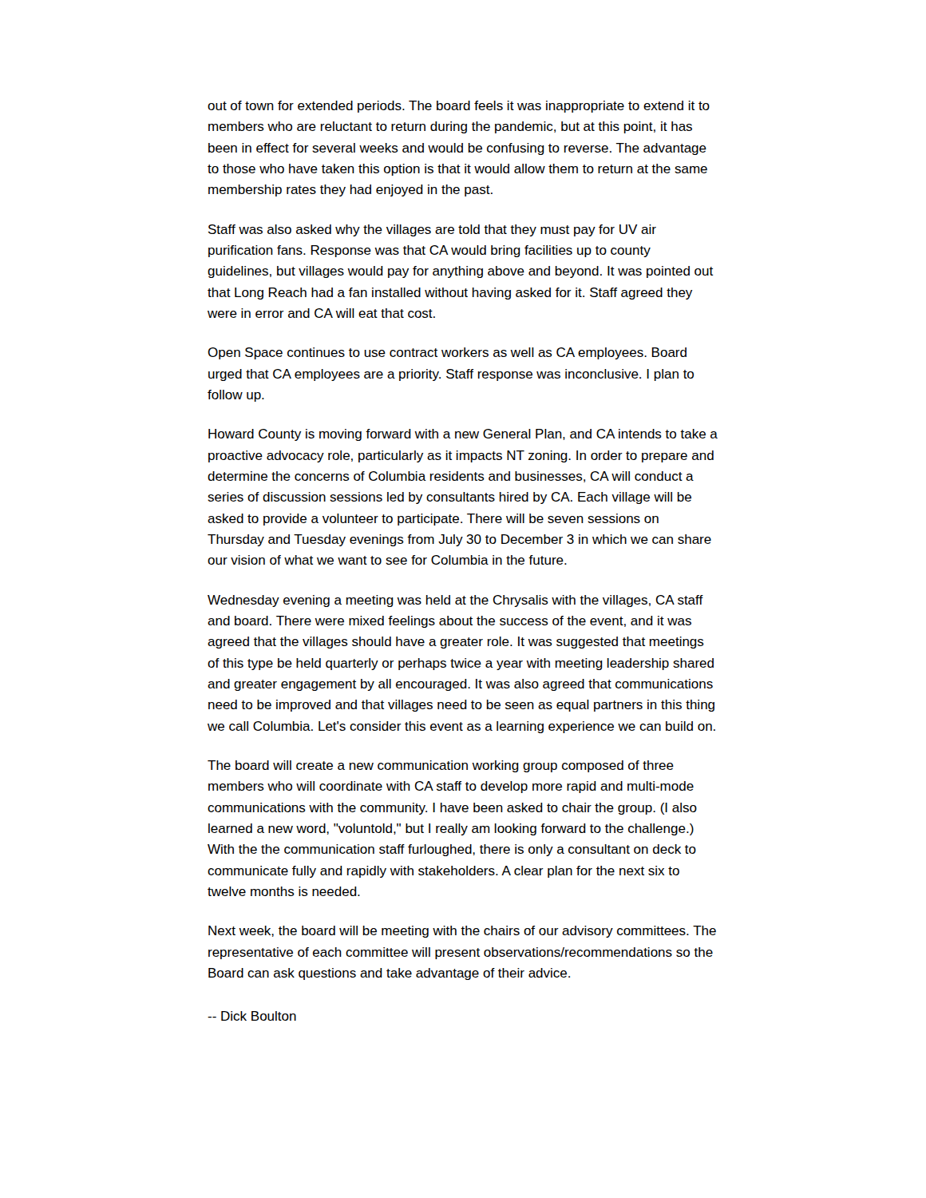out of town for extended periods. The board feels it was inappropriate to extend it to members who are reluctant to return during the pandemic, but at this point, it has been in effect for several weeks and would be confusing to reverse. The advantage to those who have taken this option is that it would allow them to return at the same membership rates they had enjoyed in the past.
Staff was also asked why the villages are told that they must pay for UV air purification fans. Response was that CA would bring facilities up to county guidelines, but villages would pay for anything above and beyond. It was pointed out that Long Reach had a fan installed without having asked for it. Staff agreed they were in error and CA will eat that cost.
Open Space continues to use contract workers as well as CA employees. Board urged that CA employees are a priority. Staff response was inconclusive. I plan to follow up.
Howard County is moving forward with a new General Plan, and CA intends to take a proactive advocacy role, particularly as it impacts NT zoning. In order to prepare and determine the concerns of Columbia residents and businesses, CA will conduct a series of discussion sessions led by consultants hired by CA. Each village will be asked to provide a volunteer to participate. There will be seven sessions on Thursday and Tuesday evenings from July 30 to December 3 in which we can share our vision of what we want to see for Columbia in the future.
Wednesday evening a meeting was held at the Chrysalis with the villages, CA staff and board. There were mixed feelings about the success of the event, and it was agreed that the villages should have a greater role. It was suggested that meetings of this type be held quarterly or perhaps twice a year with meeting leadership shared and greater engagement by all encouraged. It was also agreed that communications need to be improved and that villages need to be seen as equal partners in this thing we call Columbia. Let's consider this event as a learning experience we can build on.
The board will create a new communication working group composed of three members who will coordinate with CA staff to develop more rapid and multi-mode communications with the community. I have been asked to chair the group. (I also learned a new word, "voluntold," but I really am looking forward to the challenge.) With the the communication staff furloughed, there is only a consultant on deck to communicate fully and rapidly with stakeholders. A clear plan for the next six to twelve months is needed.
Next week, the board will be meeting with the chairs of our advisory committees. The representative of each committee will present observations/recommendations so the Board can ask questions and take advantage of their advice.
-- Dick Boulton